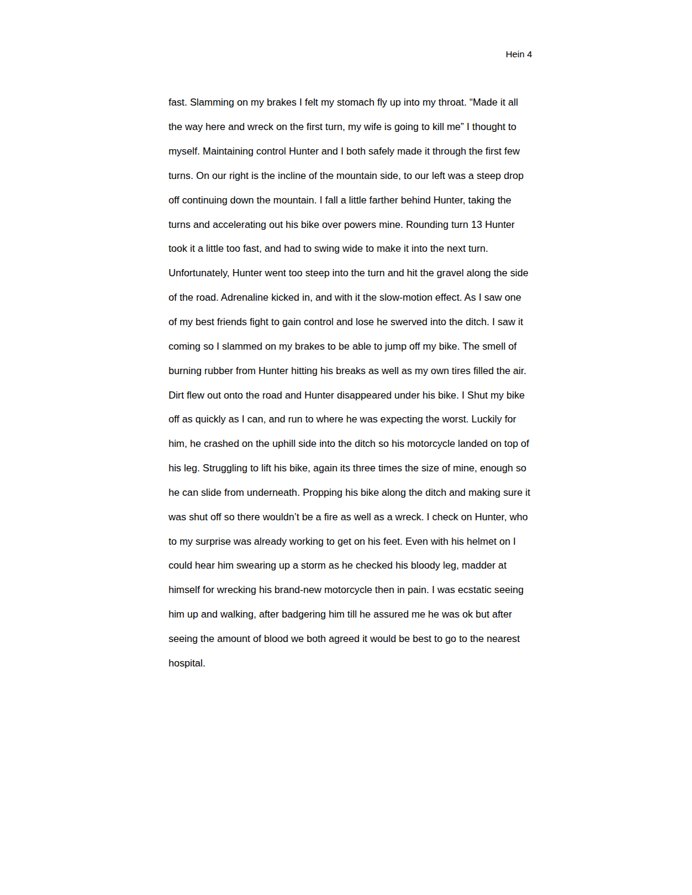Hein 4
fast. Slamming on my brakes I felt my stomach fly up into my throat. “Made it all the way here and wreck on the first turn, my wife is going to kill me” I thought to myself. Maintaining control Hunter and I both safely made it through the first few turns. On our right is the incline of the mountain side, to our left was a steep drop off continuing down the mountain. I fall a little farther behind Hunter, taking the turns and accelerating out his bike over powers mine. Rounding turn 13 Hunter took it a little too fast, and had to swing wide to make it into the next turn. Unfortunately, Hunter went too steep into the turn and hit the gravel along the side of the road. Adrenaline kicked in, and with it the slow-motion effect. As I saw one of my best friends fight to gain control and lose he swerved into the ditch. I saw it coming so I slammed on my brakes to be able to jump off my bike. The smell of burning rubber from Hunter hitting his breaks as well as my own tires filled the air. Dirt flew out onto the road and Hunter disappeared under his bike. I Shut my bike off as quickly as I can, and run to where he was expecting the worst. Luckily for him, he crashed on the uphill side into the ditch so his motorcycle landed on top of his leg. Struggling to lift his bike, again its three times the size of mine, enough so he can slide from underneath. Propping his bike along the ditch and making sure it was shut off so there wouldn’t be a fire as well as a wreck. I check on Hunter, who to my surprise was already working to get on his feet. Even with his helmet on I could hear him swearing up a storm as he checked his bloody leg, madder at himself for wrecking his brand-new motorcycle then in pain. I was ecstatic seeing him up and walking, after badgering him till he assured me he was ok but after seeing the amount of blood we both agreed it would be best to go to the nearest hospital.